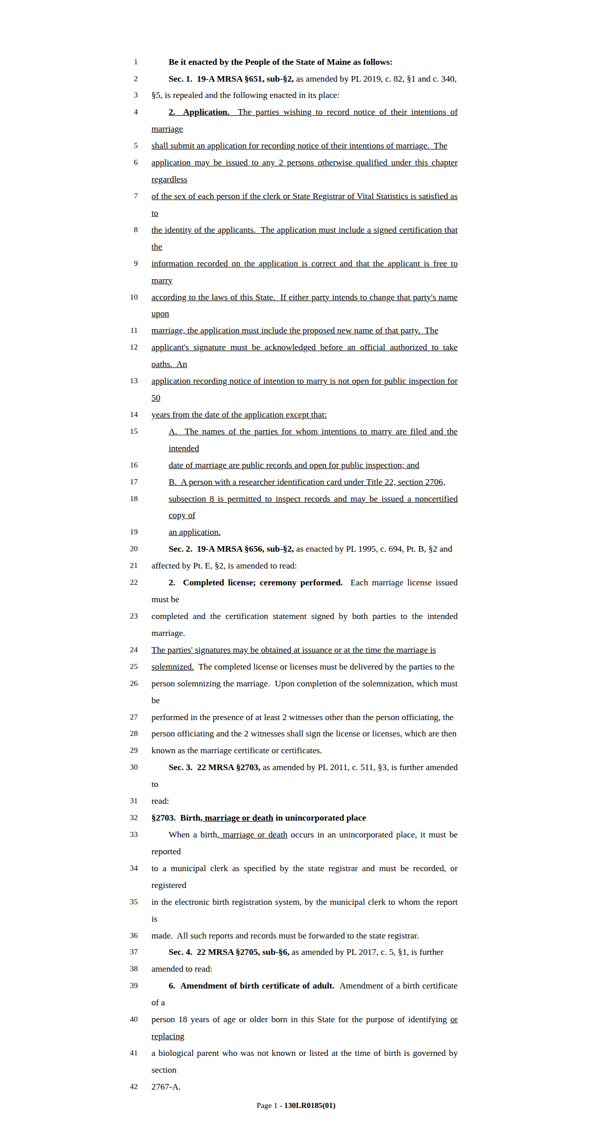1
Be it enacted by the People of the State of Maine as follows:
2
Sec. 1. 19-A MRSA §651, sub-§2, as amended by PL 2019, c. 82, §1 and c. 340,
3
§5, is repealed and the following enacted in its place:
4
2. Application. The parties wishing to record notice of their intentions of marriage
5
shall submit an application for recording notice of their intentions of marriage. The
6
application may be issued to any 2 persons otherwise qualified under this chapter regardless
7
of the sex of each person if the clerk or State Registrar of Vital Statistics is satisfied as to
8
the identity of the applicants. The application must include a signed certification that the
9
information recorded on the application is correct and that the applicant is free to marry
10
according to the laws of this State. If either party intends to change that party's name upon
11
marriage, the application must include the proposed new name of that party. The
12
applicant's signature must be acknowledged before an official authorized to take oaths. An
13
application recording notice of intention to marry is not open for public inspection for 50
14
years from the date of the application except that:
15
A. The names of the parties for whom intentions to marry are filed and the intended
16
date of marriage are public records and open for public inspection; and
17
B. A person with a researcher identification card under Title 22, section 2706,
18
subsection 8 is permitted to inspect records and may be issued a noncertified copy of
19
an application.
20
Sec. 2. 19-A MRSA §656, sub-§2, as enacted by PL 1995, c. 694, Pt. B, §2 and
21
affected by Pt. E, §2, is amended to read:
22
2. Completed license; ceremony performed. Each marriage license issued must be
23
completed and the certification statement signed by both parties to the intended marriage.
24
The parties' signatures may be obtained at issuance or at the time the marriage is
25
solemnized. The completed license or licenses must be delivered by the parties to the
26
person solemnizing the marriage. Upon completion of the solemnization, which must be
27
performed in the presence of at least 2 witnesses other than the person officiating, the
28
person officiating and the 2 witnesses shall sign the license or licenses, which are then
29
known as the marriage certificate or certificates.
30
Sec. 3. 22 MRSA §2703, as amended by PL 2011, c. 511, §3, is further amended to
31
read:
32
§2703. Birth, marriage or death in unincorporated place
33
When a birth, marriage or death occurs in an unincorporated place, it must be reported
34
to a municipal clerk as specified by the state registrar and must be recorded, or registered
35
in the electronic birth registration system, by the municipal clerk to whom the report is
36
made. All such reports and records must be forwarded to the state registrar.
37
Sec. 4. 22 MRSA §2705, sub-§6, as amended by PL 2017, c. 5, §1, is further
38
amended to read:
39
6. Amendment of birth certificate of adult. Amendment of a birth certificate of a
40
person 18 years of age or older born in this State for the purpose of identifying or replacing
41
a biological parent who was not known or listed at the time of birth is governed by section
42
2767-A.
Page 1 - 130LR0185(01)